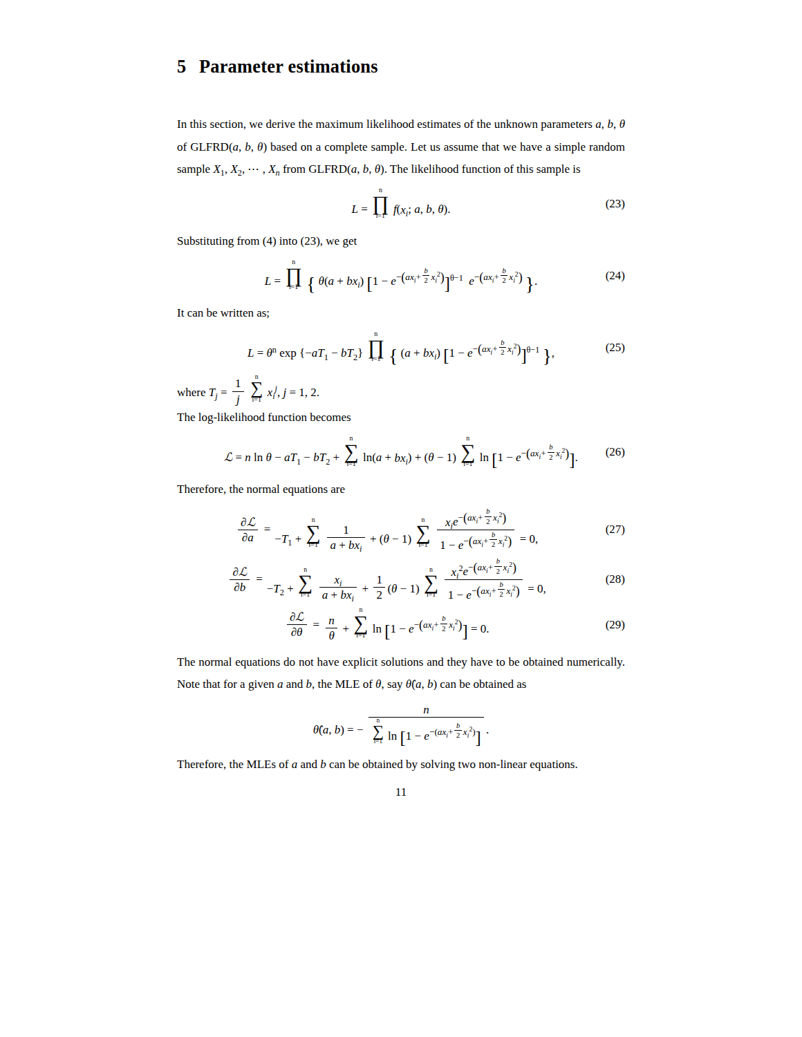5 Parameter estimations
In this section, we derive the maximum likelihood estimates of the unknown parameters a, b, θ of GLFRD(a, b, θ) based on a complete sample. Let us assume that we have a simple random sample X1, X2, ⋯ , Xn from GLFRD(a, b, θ). The likelihood function of this sample is
L = n∏i=1 f(xi; a, b, θ).
(23)
Substituting from (4) into (23), we get
L = n∏i=1 { θ(a + bxi) [1 − e−(axi+b 2 xi2)]θ−1 e−(axi+b 2 xi2) }.
(24)
It can be written as;
L = θn exp {−aT1 − bT2} n∏i=1 { (a + bxi) [1 − e−(axi+b 2 xi2)]θ−1 },
(25)
where Tj = 1 j n∑i=1 xij, j = 1, 2.
The log-likelihood function becomes
ℒ = n ln θ − aT1 − bT2 + n∑i=1 ln(a + bxi) + (θ − 1) n∑i=1 ln [1 − e−(axi+b 2 xi2)].
(26)
Therefore, the normal equations are
∂ℒ∂a
=
−T1 + n∑i=1 1 a + bxi + (θ − 1) n∑i=1 xi e−(axi+b 2 xi2) 1 − e−(axi+b 2 xi2) = 0,
(27)
∂ℒ∂b
=
−T2 + n∑i=1 xi a + bxi + 12(θ − 1) n∑i=1 xi2e−(axi+b 2 xi2) 1 − e−(axi+b 2 xi2) = 0,
(28)
∂ℒ∂θ
=
nθ + n∑i=1 ln [1 − e−(axi+b 2 xi2)] = 0.
(29)
The normal equations do not have explicit solutions and they have to be obtained numerically. Note that for a given a and b, the MLE of θ, say θ̂(a, b) can be obtained as
θ̂(a, b) = − nn∑i=1 ln [1 − e−(axi+b 2 xi2)].
Therefore, the MLEs of a and b can be obtained by solving two non-linear equations.
11